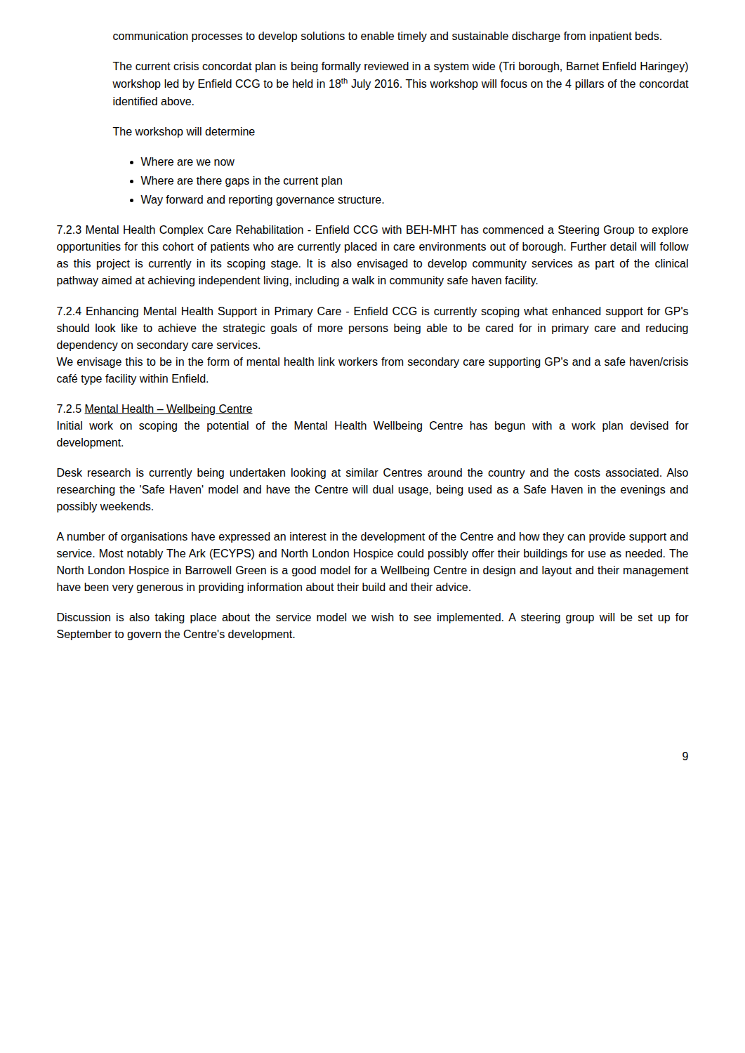communication processes to develop solutions to enable timely and sustainable discharge from inpatient beds.
The current crisis concordat plan is being formally reviewed in a system wide (Tri borough, Barnet Enfield Haringey) workshop led by Enfield CCG to be held in 18th July 2016. This workshop will focus on the 4 pillars of the concordat identified above.
The workshop will determine
Where are we now
Where are there gaps in the current plan
Way forward and reporting governance structure.
7.2.3 Mental Health Complex Care Rehabilitation - Enfield CCG with BEH-MHT has commenced a Steering Group to explore opportunities for this cohort of patients who are currently placed in care environments out of borough. Further detail will follow as this project is currently in its scoping stage. It is also envisaged to develop community services as part of the clinical pathway aimed at achieving independent living, including a walk in community safe haven facility.
7.2.4 Enhancing Mental Health Support in Primary Care - Enfield CCG is currently scoping what enhanced support for GP's should look like to achieve the strategic goals of more persons being able to be cared for in primary care and reducing dependency on secondary care services.
We envisage this to be in the form of mental health link workers from secondary care supporting GP's and a safe haven/crisis café type facility within Enfield.
7.2.5 Mental Health – Wellbeing Centre
Initial work on scoping the potential of the Mental Health Wellbeing Centre has begun with a work plan devised for development.
Desk research is currently being undertaken looking at similar Centres around the country and the costs associated. Also researching the 'Safe Haven' model and have the Centre will dual usage, being used as a Safe Haven in the evenings and possibly weekends.
A number of organisations have expressed an interest in the development of the Centre and how they can provide support and service. Most notably The Ark (ECYPS) and North London Hospice could possibly offer their buildings for use as needed. The North London Hospice in Barrowell Green is a good model for a Wellbeing Centre in design and layout and their management have been very generous in providing information about their build and their advice.
Discussion is also taking place about the service model we wish to see implemented. A steering group will be set up for September to govern the Centre's development.
9